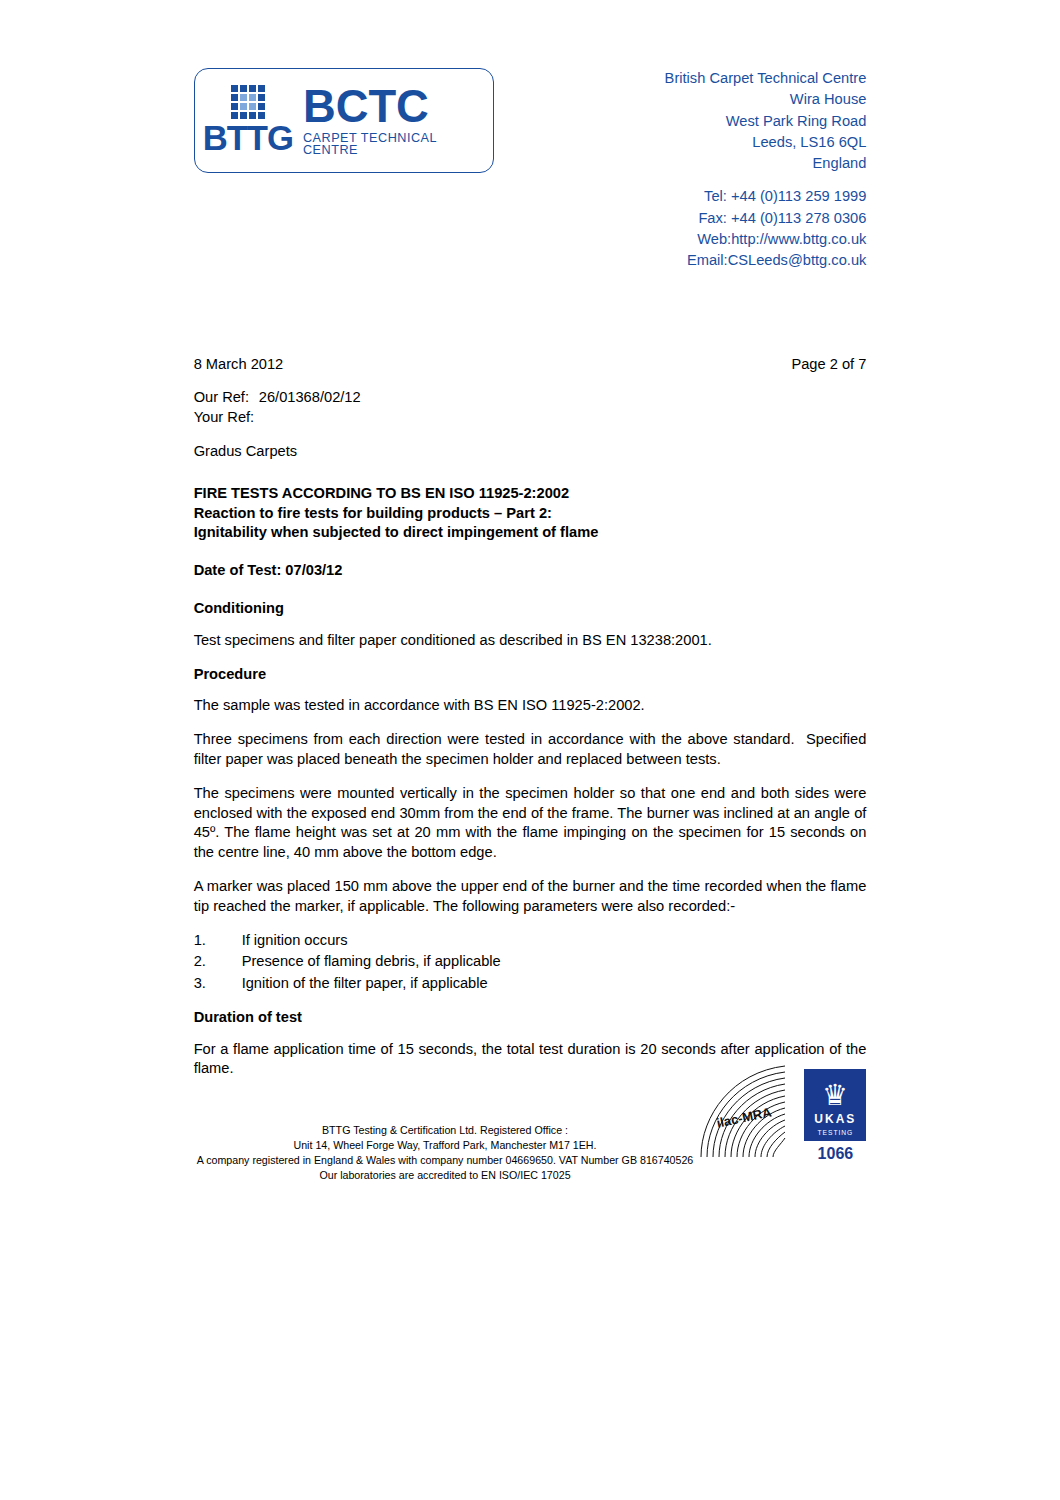BTTG
BCTC
CARPET TECHNICAL CENTRE
British Carpet Technical Centre
Wira House
West Park Ring Road
Leeds, LS16 6QL
England
Tel: +44 (0)113 259 1999
Fax: +44 (0)113 278 0306
Web:http://www.bttg.co.uk
Email:CSLeeds@bttg.co.uk
8 March 2012 Page 2 of 7
Our Ref: 26/01368/02/12
Your Ref:
Gradus Carpets
FIRE TESTS ACCORDING TO BS EN ISO 11925-2:2002
Reaction to fire tests for building products – Part 2:
Ignitability when subjected to direct impingement of flame
Date of Test: 07/03/12
Conditioning
Test specimens and filter paper conditioned as described in BS EN 13238:2001.
Procedure
The sample was tested in accordance with BS EN ISO 11925-2:2002.
Three specimens from each direction were tested in accordance with the above standard. Specified filter paper was placed beneath the specimen holder and replaced between tests.
The specimens were mounted vertically in the specimen holder so that one end and both sides were enclosed with the exposed end 30mm from the end of the frame. The burner was inclined at an angle of 45º. The flame height was set at 20 mm with the flame impinging on the specimen for 15 seconds on the centre line, 40 mm above the bottom edge.
A marker was placed 150 mm above the upper end of the burner and the time recorded when the flame tip reached the marker, if applicable. The following parameters were also recorded:-
1. If ignition occurs
2. Presence of flaming debris, if applicable
3. Ignition of the filter paper, if applicable
Duration of test
For a flame application time of 15 seconds, the total test duration is 20 seconds after application of the flame.
ilac-MRA
♛
UKAS
TESTING
1066
BTTG Testing & Certification Ltd. Registered Office :
Unit 14, Wheel Forge Way, Trafford Park, Manchester M17 1EH.
A company registered in England & Wales with company number 04669650. VAT Number GB 816740526
Our laboratories are accredited to EN ISO/IEC 17025